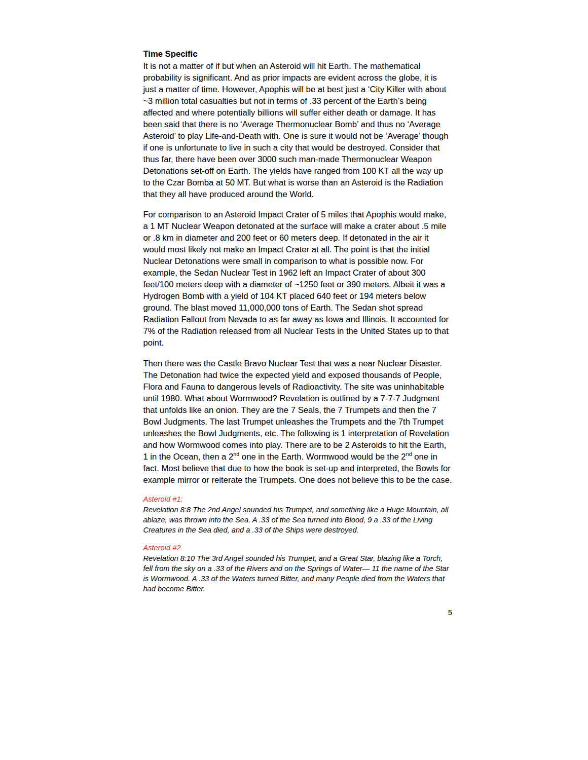Time Specific
It is not a matter of if but when an Asteroid will hit Earth. The mathematical probability is significant. And as prior impacts are evident across the globe, it is just a matter of time. However, Apophis will be at best just a ‘City Killer with about ~3 million total casualties but not in terms of .33 percent of the Earth’s being affected and where potentially billions will suffer either death or damage. It has been said that there is no ‘Average Thermonuclear Bomb’ and thus no ‘Average Asteroid’ to play Life-and-Death with. One is sure it would not be ‘Average’ though if one is unfortunate to live in such a city that would be destroyed. Consider that thus far, there have been over 3000 such man-made Thermonuclear Weapon Detonations set-off on Earth. The yields have ranged from 100 KT all the way up to the Czar Bomba at 50 MT. But what is worse than an Asteroid is the Radiation that they all have produced around the World.
For comparison to an Asteroid Impact Crater of 5 miles that Apophis would make, a 1 MT Nuclear Weapon detonated at the surface will make a crater about .5 mile or .8 km in diameter and 200 feet or 60 meters deep. If detonated in the air it would most likely not make an Impact Crater at all. The point is that the initial Nuclear Detonations were small in comparison to what is possible now. For example, the Sedan Nuclear Test in 1962 left an Impact Crater of about 300 feet/100 meters deep with a diameter of ~1250 feet or 390 meters. Albeit it was a Hydrogen Bomb with a yield of 104 KT placed 640 feet or 194 meters below ground. The blast moved 11,000,000 tons of Earth. The Sedan shot spread Radiation Fallout from Nevada to as far away as Iowa and Illinois. It accounted for 7% of the Radiation released from all Nuclear Tests in the United States up to that point.
Then there was the Castle Bravo Nuclear Test that was a near Nuclear Disaster. The Detonation had twice the expected yield and exposed thousands of People, Flora and Fauna to dangerous levels of Radioactivity. The site was uninhabitable until 1980. What about Wormwood? Revelation is outlined by a 7-7-7 Judgment that unfolds like an onion. They are the 7 Seals, the 7 Trumpets and then the 7 Bowl Judgments. The last Trumpet unleashes the Trumpets and the 7th Trumpet unleashes the Bowl Judgments, etc. The following is 1 interpretation of Revelation and how Wormwood comes into play. There are to be 2 Asteroids to hit the Earth, 1 in the Ocean, then a 2nd one in the Earth. Wormwood would be the 2nd one in fact. Most believe that due to how the book is set-up and interpreted, the Bowls for example mirror or reiterate the Trumpets. One does not believe this to be the case.
Asteroid #1:
Revelation 8:8 The 2nd Angel sounded his Trumpet, and something like a Huge Mountain, all ablaze, was thrown into the Sea. A .33 of the Sea turned into Blood, 9 a .33 of the Living Creatures in the Sea died, and a .33 of the Ships were destroyed.
Asteroid #2
Revelation 8:10 The 3rd Angel sounded his Trumpet, and a Great Star, blazing like a Torch, fell from the sky on a .33 of the Rivers and on the Springs of Water— 11 the name of the Star is Wormwood. A .33 of the Waters turned Bitter, and many People died from the Waters that had become Bitter.
5